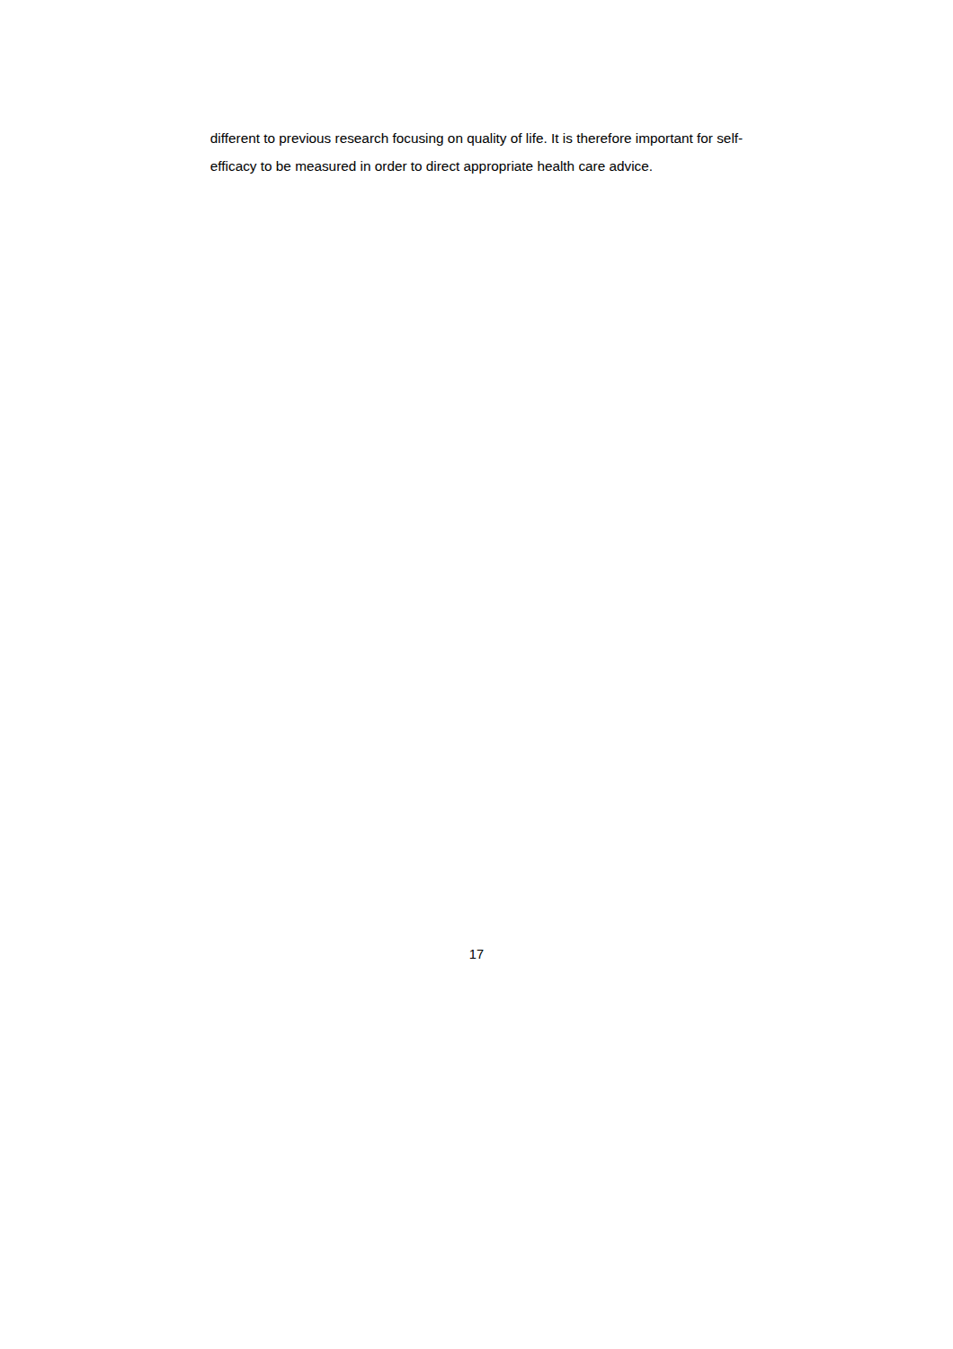different to previous research focusing on quality of life. It is therefore important for self-efficacy to be measured in order to direct appropriate health care advice.
17